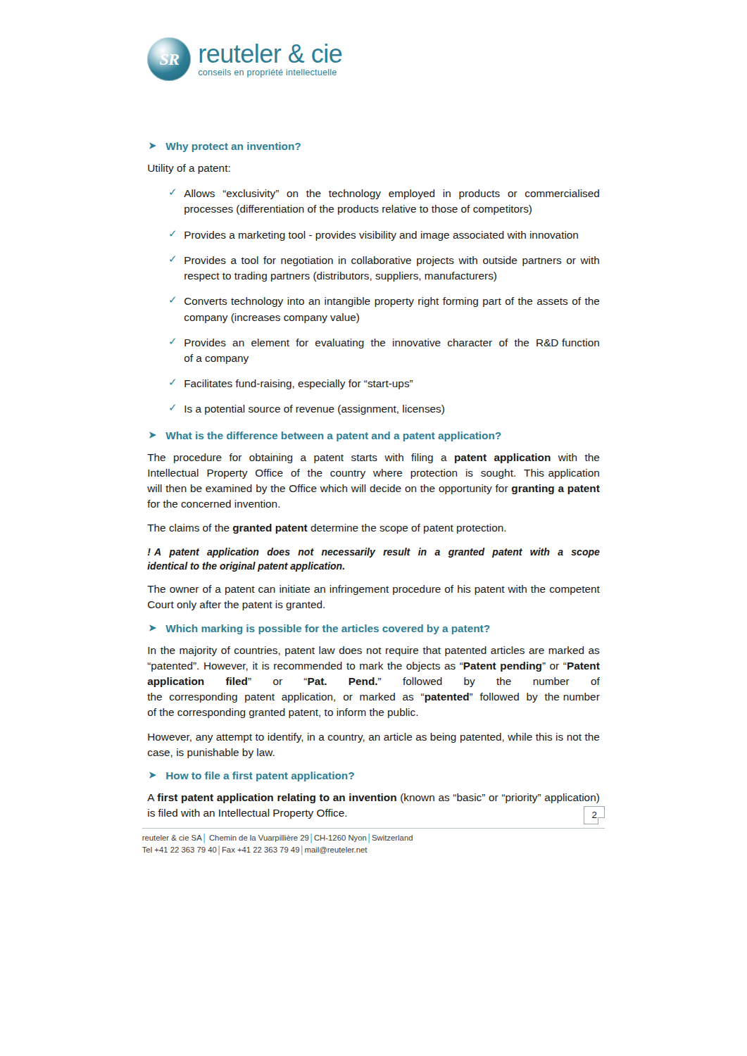reuteler & cie
conseils en propriété intellectuelle
Why protect an invention?
Utility of a patent:
Allows “exclusivity” on the technology employed in products or commercialised processes (differentiation of the products relative to those of competitors)
Provides a marketing tool - provides visibility and image associated with innovation
Provides a tool for negotiation in collaborative projects with outside partners or with respect to trading partners (distributors, suppliers, manufacturers)
Converts technology into an intangible property right forming part of the assets of the company (increases company value)
Provides an element for evaluating the innovative character of the R&D function of a company
Facilitates fund-raising, especially for “start-ups”
Is a potential source of revenue (assignment, licenses)
What is the difference between a patent and a patent application?
The procedure for obtaining a patent starts with filing a patent application with the Intellectual Property Office of the country where protection is sought. This application will then be examined by the Office which will decide on the opportunity for granting a patent for the concerned invention.
The claims of the granted patent determine the scope of patent protection.
! A patent application does not necessarily result in a granted patent with a scope identical to the original patent application.
The owner of a patent can initiate an infringement procedure of his patent with the competent Court only after the patent is granted.
Which marking is possible for the articles covered by a patent?
In the majority of countries, patent law does not require that patented articles are marked as “patented”. However, it is recommended to mark the objects as “Patent pending” or “Patent application filed” or “Pat. Pend.” followed by the number of the corresponding patent application, or marked as “patented” followed by the number of the corresponding granted patent, to inform the public.
However, any attempt to identify, in a country, an article as being patented, while this is not the case, is punishable by law.
How to file a first patent application?
A first patent application relating to an invention (known as “basic” or “priority” application) is filed with an Intellectual Property Office.
2
reuteler & cie SA│ Chemin de la Vuarpillière 29│CH-1260 Nyon│Switzerland
Tel +41 22 363 79 40│Fax +41 22 363 79 49│mail@reuteler.net